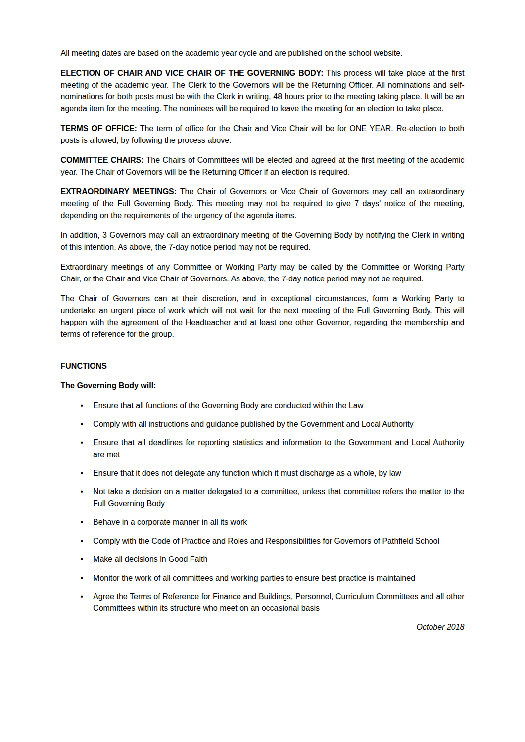All meeting dates are based on the academic year cycle and are published on the school website.
ELECTION OF CHAIR AND VICE CHAIR OF THE GOVERNING BODY: This process will take place at the first meeting of the academic year. The Clerk to the Governors will be the Returning Officer. All nominations and self-nominations for both posts must be with the Clerk in writing, 48 hours prior to the meeting taking place. It will be an agenda item for the meeting. The nominees will be required to leave the meeting for an election to take place.
TERMS OF OFFICE: The term of office for the Chair and Vice Chair will be for ONE YEAR. Re-election to both posts is allowed, by following the process above.
COMMITTEE CHAIRS: The Chairs of Committees will be elected and agreed at the first meeting of the academic year. The Chair of Governors will be the Returning Officer if an election is required.
EXTRAORDINARY MEETINGS: The Chair of Governors or Vice Chair of Governors may call an extraordinary meeting of the Full Governing Body. This meeting may not be required to give 7 days' notice of the meeting, depending on the requirements of the urgency of the agenda items.
In addition, 3 Governors may call an extraordinary meeting of the Governing Body by notifying the Clerk in writing of this intention. As above, the 7-day notice period may not be required.
Extraordinary meetings of any Committee or Working Party may be called by the Committee or Working Party Chair, or the Chair and Vice Chair of Governors. As above, the 7-day notice period may not be required.
The Chair of Governors can at their discretion, and in exceptional circumstances, form a Working Party to undertake an urgent piece of work which will not wait for the next meeting of the Full Governing Body. This will happen with the agreement of the Headteacher and at least one other Governor, regarding the membership and terms of reference for the group.
FUNCTIONS
The Governing Body will:
Ensure that all functions of the Governing Body are conducted within the Law
Comply with all instructions and guidance published by the Government and Local Authority
Ensure that all deadlines for reporting statistics and information to the Government and Local Authority are met
Ensure that it does not delegate any function which it must discharge as a whole, by law
Not take a decision on a matter delegated to a committee, unless that committee refers the matter to the Full Governing Body
Behave in a corporate manner in all its work
Comply with the Code of Practice and Roles and Responsibilities for Governors of Pathfield School
Make all decisions in Good Faith
Monitor the work of all committees and working parties to ensure best practice is maintained
Agree the Terms of Reference for Finance and Buildings, Personnel, Curriculum Committees and all other Committees within its structure who meet on an occasional basis
October 2018